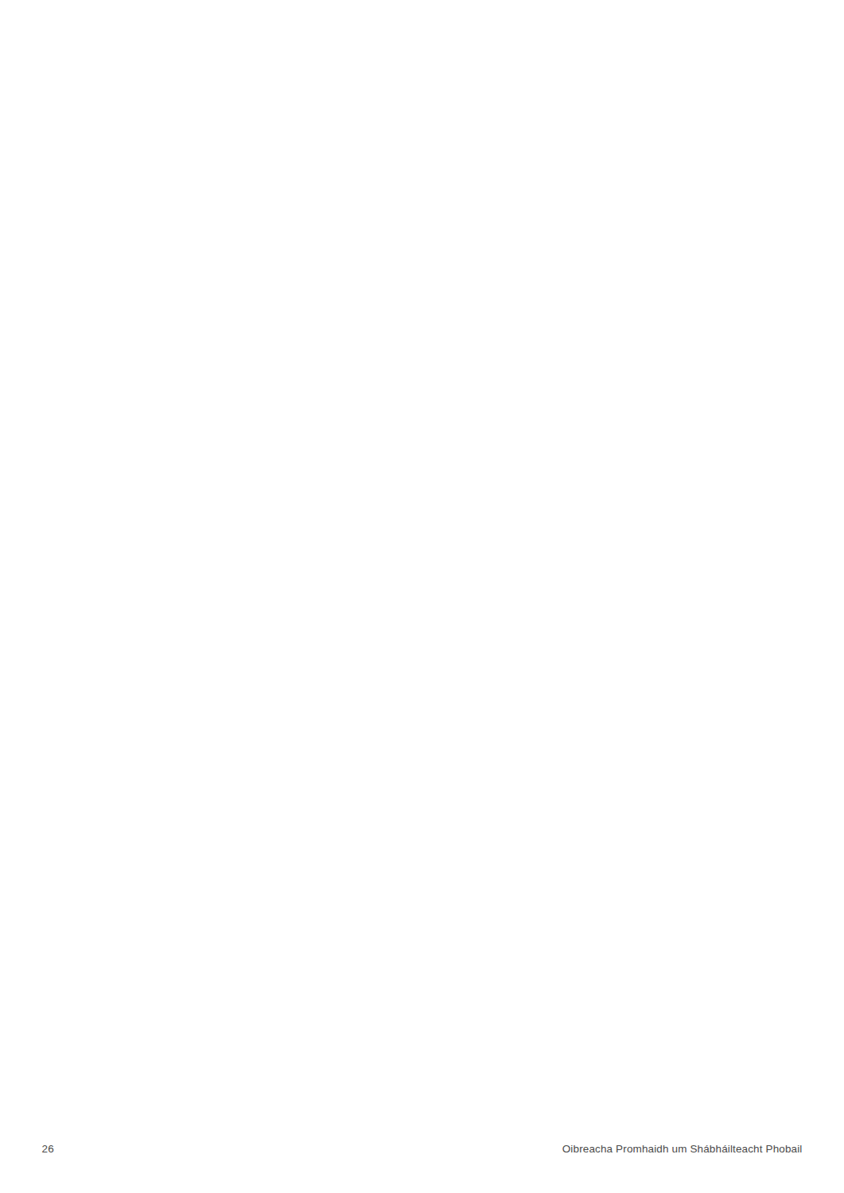26 Oibreacha Promhaidh um Shábháilteacht Phobail